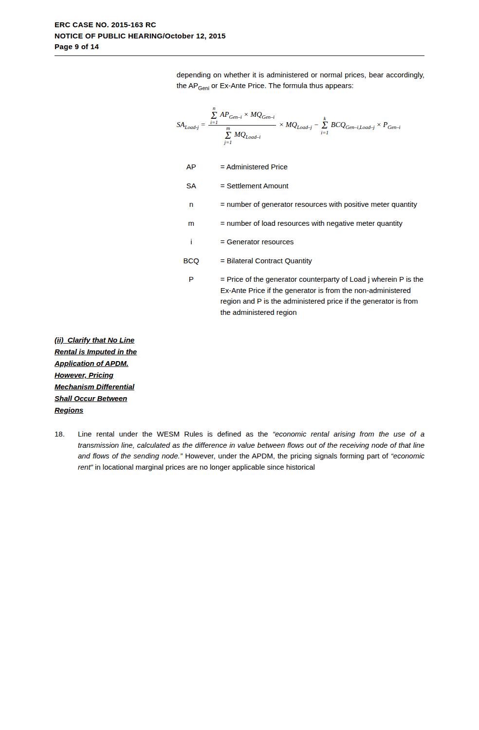ERC CASE NO. 2015-163 RC
NOTICE OF PUBLIC HEARING/October 12, 2015
Page 9 of 14
depending on whether it is administered or normal prices, bear accordingly, the APGeni or Ex-Ante Price. The formula thus appears:
SALoad-j = nΣi=1 APGen–i × MQGen–i mΣj=1 MQLoad–i × MQLoad–j − kΣi=1 BCQGen–i,Load–j × PGen–i
AP
= Administered Price
SA
= Settlement Amount
n
= number of generator resources with positive meter quantity
m
= number of load resources with negative meter quantity
i
= Generator resources
BCQ
= Bilateral Contract Quantity
P
= Price of the generator counterparty of Load j wherein P is the Ex-Ante Price if the generator is from the non-administered region and P is the administered price if the generator is from the administered region
(ii) Clarify that No Line Rental is Imputed in the Application of APDM. However, Pricing Mechanism Differential Shall Occur Between Regions
18. Line rental under the WESM Rules is defined as the “economic rental arising from the use of a transmission line, calculated as the difference in value between flows out of the receiving node of that line and flows of the sending node.” However, under the APDM, the pricing signals forming part of “economic rent” in locational marginal prices are no longer applicable since historical